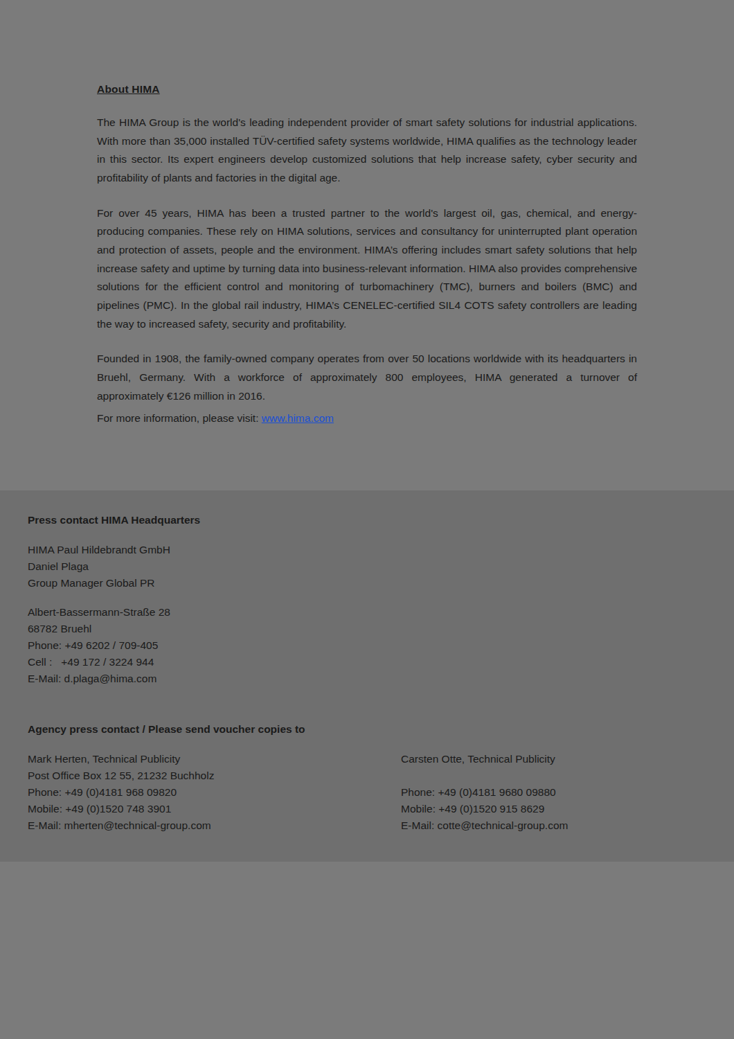About HIMA
The HIMA Group is the world's leading independent provider of smart safety solutions for industrial applications. With more than 35,000 installed TÜV-certified safety systems worldwide, HIMA qualifies as the technology leader in this sector. Its expert engineers develop customized solutions that help increase safety, cyber security and profitability of plants and factories in the digital age.
For over 45 years, HIMA has been a trusted partner to the world's largest oil, gas, chemical, and energy-producing companies. These rely on HIMA solutions, services and consultancy for uninterrupted plant operation and protection of assets, people and the environment. HIMA’s offering includes smart safety solutions that help increase safety and uptime by turning data into business-relevant information. HIMA also provides comprehensive solutions for the efficient control and monitoring of turbomachinery (TMC), burners and boilers (BMC) and pipelines (PMC). In the global rail industry, HIMA’s CENELEC-certified SIL4 COTS safety controllers are leading the way to increased safety, security and profitability.
Founded in 1908, the family-owned company operates from over 50 locations worldwide with its headquarters in Bruehl, Germany. With a workforce of approximately 800 employees, HIMA generated a turnover of approximately €126 million in 2016.
For more information, please visit: www.hima.com
Press contact HIMA Headquarters
HIMA Paul Hildebrandt GmbH
Daniel Plaga
Group Manager Global PR
Albert-Bassermann-Straße 28
68782 Bruehl
Phone: +49 6202 / 709-405
Cell : +49 172 / 3224 944
E-Mail: d.plaga@hima.com
Agency press contact / Please send voucher copies to
| Mark Herten, Technical Publicity Post Office Box 12 55, 21232 Buchholz Phone: +49 (0)4181 968 09820 Mobile: +49 (0)1520 748 3901 E-Mail: mherten@technical-group.com | Carsten Otte, Technical Publicity Phone: +49 (0)4181 9680 09880 Mobile: +49 (0)1520 915 8629 E-Mail: cotte@technical-group.com |